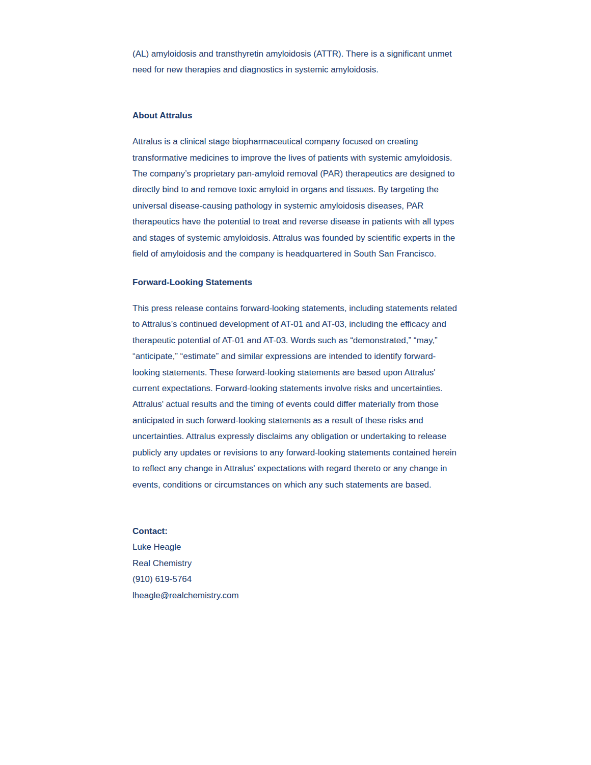(AL) amyloidosis and transthyretin amyloidosis (ATTR). There is a significant unmet need for new therapies and diagnostics in systemic amyloidosis.
About Attralus
Attralus is a clinical stage biopharmaceutical company focused on creating transformative medicines to improve the lives of patients with systemic amyloidosis. The company’s proprietary pan-amyloid removal (PAR) therapeutics are designed to directly bind to and remove toxic amyloid in organs and tissues. By targeting the universal disease-causing pathology in systemic amyloidosis diseases, PAR therapeutics have the potential to treat and reverse disease in patients with all types and stages of systemic amyloidosis. Attralus was founded by scientific experts in the field of amyloidosis and the company is headquartered in South San Francisco.
Forward-Looking Statements
This press release contains forward-looking statements, including statements related to Attralus’s continued development of AT-01 and AT-03, including the efficacy and therapeutic potential of AT-01 and AT-03. Words such as “demonstrated,” “may,” “anticipate,” “estimate” and similar expressions are intended to identify forward-looking statements. These forward-looking statements are based upon Attralus' current expectations. Forward-looking statements involve risks and uncertainties. Attralus' actual results and the timing of events could differ materially from those anticipated in such forward-looking statements as a result of these risks and uncertainties. Attralus expressly disclaims any obligation or undertaking to release publicly any updates or revisions to any forward-looking statements contained herein to reflect any change in Attralus' expectations with regard thereto or any change in events, conditions or circumstances on which any such statements are based.
Contact: Luke Heagle
Real Chemistry
(910) 619-5764
lheagle@realchemistry.com